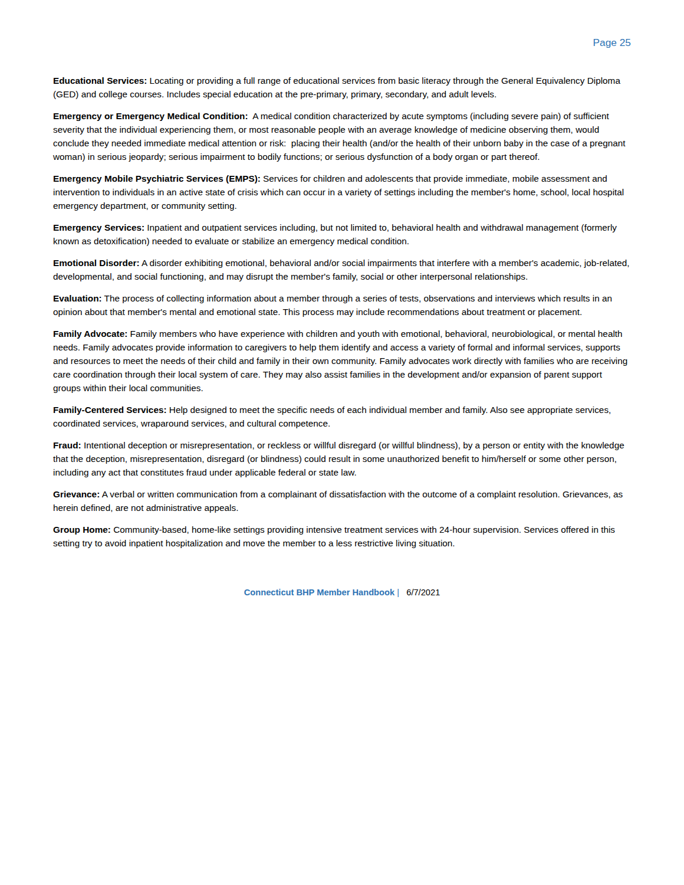Page 25
Educational Services: Locating or providing a full range of educational services from basic literacy through the General Equivalency Diploma (GED) and college courses. Includes special education at the pre-primary, primary, secondary, and adult levels.
Emergency or Emergency Medical Condition: A medical condition characterized by acute symptoms (including severe pain) of sufficient severity that the individual experiencing them, or most reasonable people with an average knowledge of medicine observing them, would conclude they needed immediate medical attention or risk: placing their health (and/or the health of their unborn baby in the case of a pregnant woman) in serious jeopardy; serious impairment to bodily functions; or serious dysfunction of a body organ or part thereof.
Emergency Mobile Psychiatric Services (EMPS): Services for children and adolescents that provide immediate, mobile assessment and intervention to individuals in an active state of crisis which can occur in a variety of settings including the member's home, school, local hospital emergency department, or community setting.
Emergency Services: Inpatient and outpatient services including, but not limited to, behavioral health and withdrawal management (formerly known as detoxification) needed to evaluate or stabilize an emergency medical condition.
Emotional Disorder: A disorder exhibiting emotional, behavioral and/or social impairments that interfere with a member's academic, job-related, developmental, and social functioning, and may disrupt the member's family, social or other interpersonal relationships.
Evaluation: The process of collecting information about a member through a series of tests, observations and interviews which results in an opinion about that member's mental and emotional state. This process may include recommendations about treatment or placement.
Family Advocate: Family members who have experience with children and youth with emotional, behavioral, neurobiological, or mental health needs. Family advocates provide information to caregivers to help them identify and access a variety of formal and informal services, supports and resources to meet the needs of their child and family in their own community. Family advocates work directly with families who are receiving care coordination through their local system of care. They may also assist families in the development and/or expansion of parent support groups within their local communities.
Family-Centered Services: Help designed to meet the specific needs of each individual member and family. Also see appropriate services, coordinated services, wraparound services, and cultural competence.
Fraud: Intentional deception or misrepresentation, or reckless or willful disregard (or willful blindness), by a person or entity with the knowledge that the deception, misrepresentation, disregard (or blindness) could result in some unauthorized benefit to him/herself or some other person, including any act that constitutes fraud under applicable federal or state law.
Grievance: A verbal or written communication from a complainant of dissatisfaction with the outcome of a complaint resolution. Grievances, as herein defined, are not administrative appeals.
Group Home: Community-based, home-like settings providing intensive treatment services with 24-hour supervision. Services offered in this setting try to avoid inpatient hospitalization and move the member to a less restrictive living situation.
Connecticut BHP Member Handbook | 6/7/2021